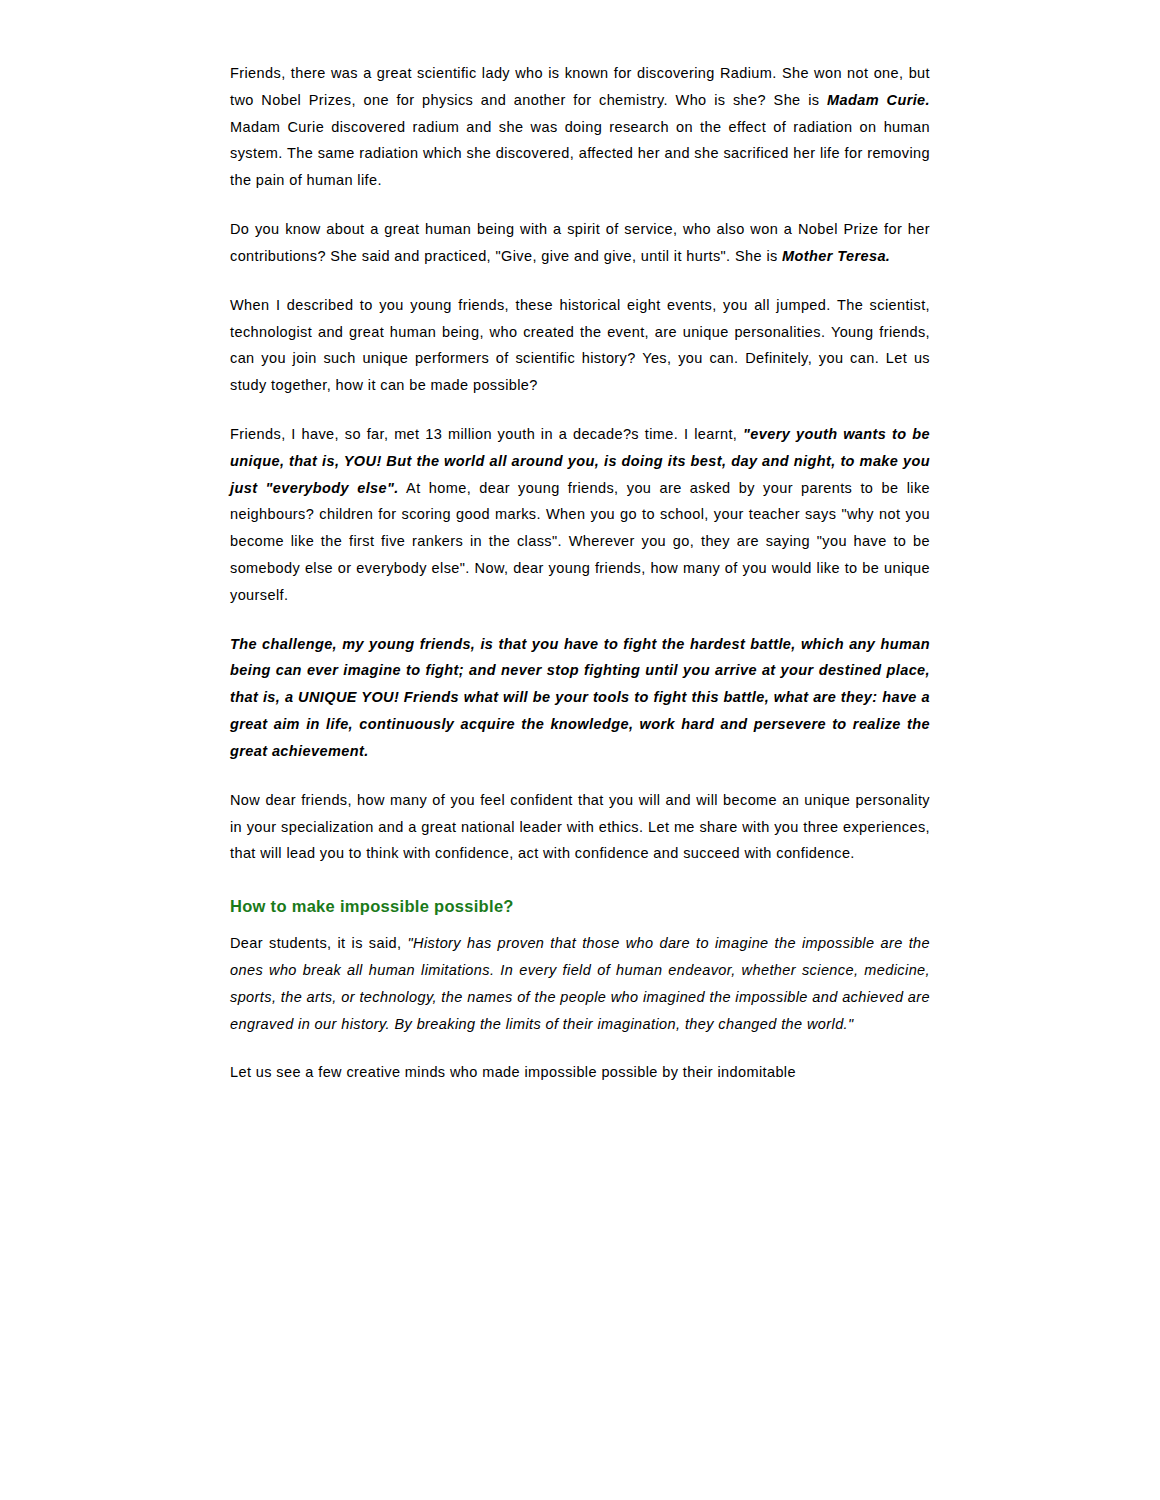Friends, there was a great scientific lady who is known for discovering Radium. She won not one, but two Nobel Prizes, one for physics and another for chemistry. Who is she? She is Madam Curie. Madam Curie discovered radium and she was doing research on the effect of radiation on human system. The same radiation which she discovered, affected her and she sacrificed her life for removing the pain of human life.
Do you know about a great human being with a spirit of service, who also won a Nobel Prize for her contributions? She said and practiced, "Give, give and give, until it hurts". She is Mother Teresa.
When I described to you young friends, these historical eight events, you all jumped. The scientist, technologist and great human being, who created the event, are unique personalities. Young friends, can you join such unique performers of scientific history? Yes, you can. Definitely, you can. Let us study together, how it can be made possible?
Friends, I have, so far, met 13 million youth in a decade?s time. I learnt, "every youth wants to be unique, that is, YOU! But the world all around you, is doing its best, day and night, to make you just "everybody else". At home, dear young friends, you are asked by your parents to be like neighbours? children for scoring good marks. When you go to school, your teacher says "why not you become like the first five rankers in the class". Wherever you go, they are saying "you have to be somebody else or everybody else". Now, dear young friends, how many of you would like to be unique yourself.
The challenge, my young friends, is that you have to fight the hardest battle, which any human being can ever imagine to fight; and never stop fighting until you arrive at your destined place, that is, a UNIQUE YOU! Friends what will be your tools to fight this battle, what are they: have a great aim in life, continuously acquire the knowledge, work hard and persevere to realize the great achievement.
Now dear friends, how many of you feel confident that you will and will become an unique personality in your specialization and a great national leader with ethics. Let me share with you three experiences, that will lead you to think with confidence, act with confidence and succeed with confidence.
How to make impossible possible?
Dear students, it is said, "History has proven that those who dare to imagine the impossible are the ones who break all human limitations. In every field of human endeavor, whether science, medicine, sports, the arts, or technology, the names of the people who imagined the impossible and achieved are engraved in our history. By breaking the limits of their imagination, they changed the world."
Let us see a few creative minds who made impossible possible by their indomitable